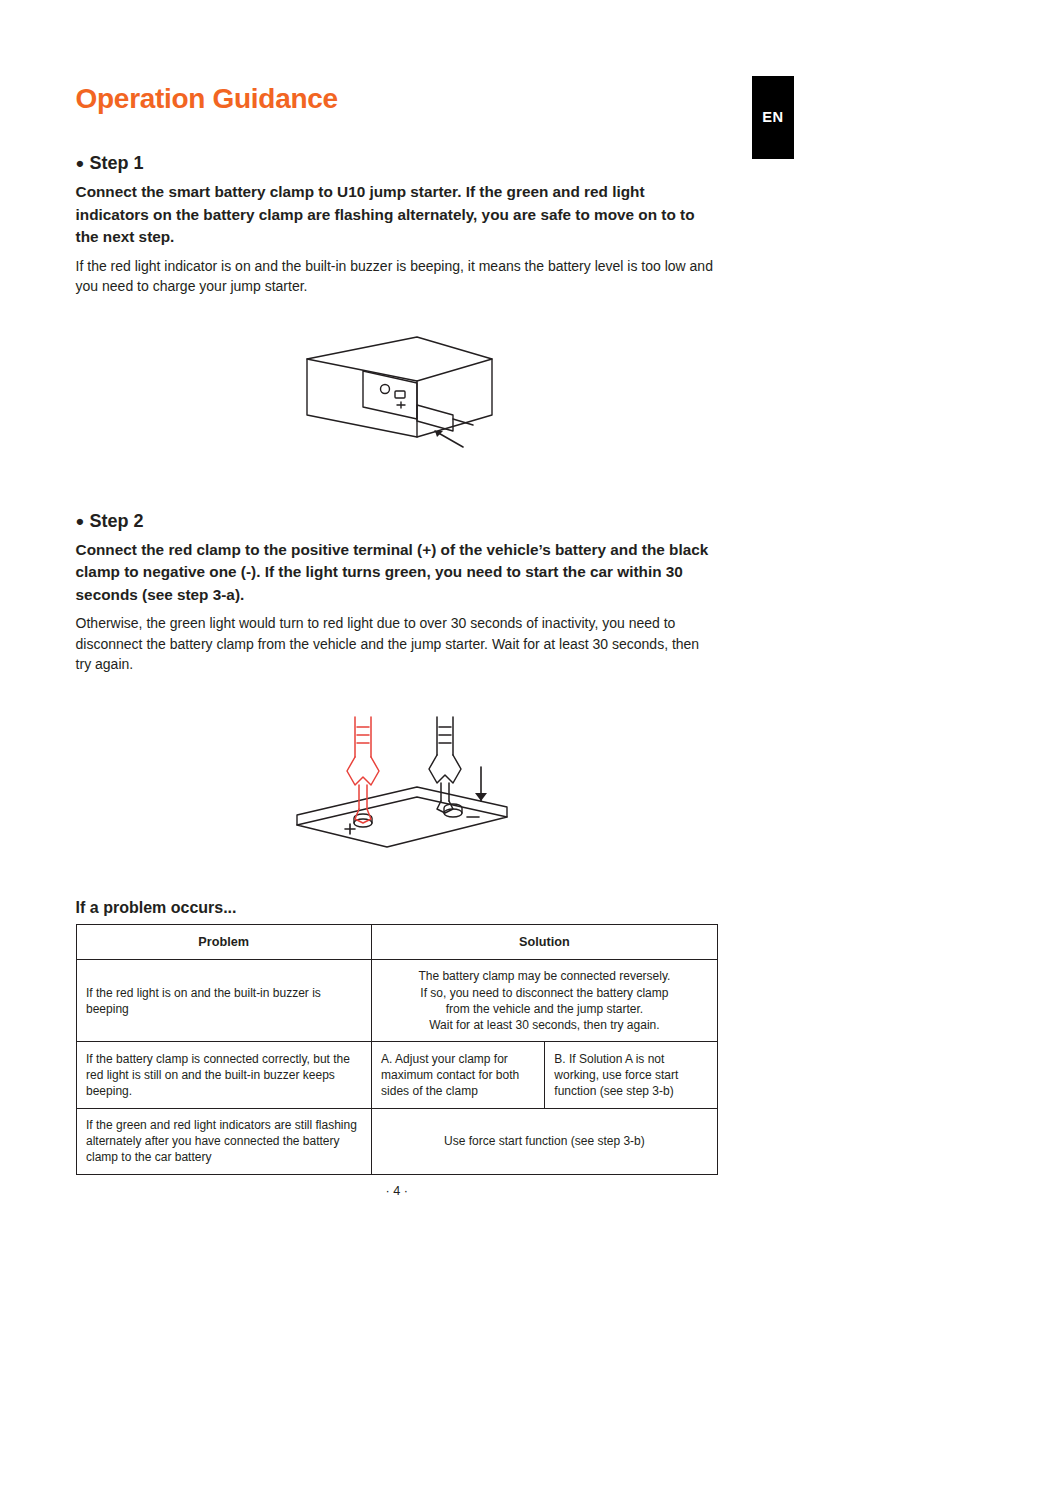EN
Operation Guidance
● Step 1
Connect the smart battery clamp to U10 jump starter. If the green and red light indicators on the battery clamp are flashing alternately, you are safe to move on to to the next step.
If the red light indicator is on and the built-in buzzer is beeping, it means the battery level is too low and you need to charge your jump starter.
● Step 2
Connect the red clamp to the positive terminal (+) of the vehicle’s battery and the black clamp to negative one (-). If the light turns green, you need to start the car within 30 seconds (see step 3-a).
Otherwise, the green light would turn to red light due to over 30 seconds of inactivity, you need to disconnect the battery clamp from the vehicle and the jump starter. Wait for at least 30 seconds, then try again.
If a problem occurs...
| Problem | Solution |
| --- | --- |
| If the red light is on and the built-in buzzer is beeping | The battery clamp may be connected reversely. If so, you need to disconnect the battery clamp from the vehicle and the jump starter. Wait for at least 30 seconds, then try again. |
| If the battery clamp is connected correctly, but the red light is still on and the built-in buzzer keeps beeping. | A. Adjust your clamp for maximum contact for both sides of the clamp | B. If Solution A is not working, use force start function (see step 3-b) |
| If the green and red light indicators are still flashing alternately after you have connected the battery clamp to the car battery | Use force start function (see step 3-b) |
· 4 ·